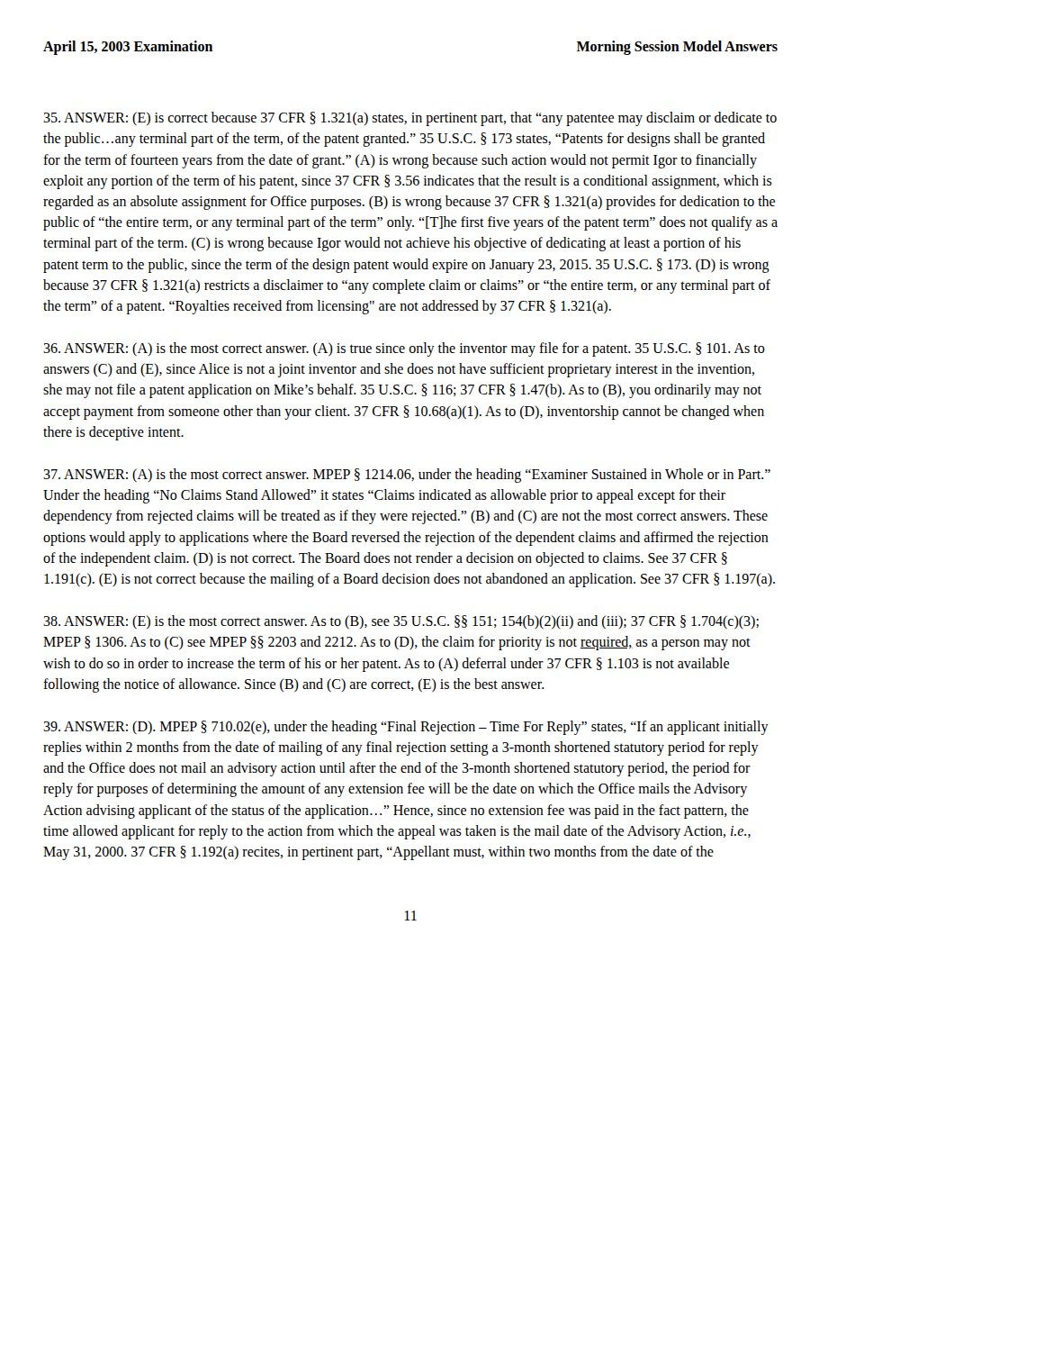April 15, 2003 Examination Morning Session Model Answers
35. ANSWER: (E) is correct because 37 CFR § 1.321(a) states, in pertinent part, that “any patentee may disclaim or dedicate to the public…any terminal part of the term, of the patent granted.” 35 U.S.C. § 173 states, “Patents for designs shall be granted for the term of fourteen years from the date of grant.” (A) is wrong because such action would not permit Igor to financially exploit any portion of the term of his patent, since 37 CFR § 3.56 indicates that the result is a conditional assignment, which is regarded as an absolute assignment for Office purposes. (B) is wrong because 37 CFR § 1.321(a) provides for dedication to the public of “the entire term, or any terminal part of the term” only. “[T]he first five years of the patent term” does not qualify as a terminal part of the term. (C) is wrong because Igor would not achieve his objective of dedicating at least a portion of his patent term to the public, since the term of the design patent would expire on January 23, 2015. 35 U.S.C. § 173. (D) is wrong because 37 CFR § 1.321(a) restricts a disclaimer to “any complete claim or claims” or “the entire term, or any terminal part of the term” of a patent. “Royalties received from licensing" are not addressed by 37 CFR § 1.321(a).
36. ANSWER: (A) is the most correct answer. (A) is true since only the inventor may file for a patent. 35 U.S.C. § 101. As to answers (C) and (E), since Alice is not a joint inventor and she does not have sufficient proprietary interest in the invention, she may not file a patent application on Mike’s behalf. 35 U.S.C. § 116; 37 CFR § 1.47(b). As to (B), you ordinarily may not accept payment from someone other than your client. 37 CFR § 10.68(a)(1). As to (D), inventorship cannot be changed when there is deceptive intent.
37. ANSWER: (A) is the most correct answer. MPEP § 1214.06, under the heading “Examiner Sustained in Whole or in Part.” Under the heading “No Claims Stand Allowed” it states “Claims indicated as allowable prior to appeal except for their dependency from rejected claims will be treated as if they were rejected.” (B) and (C) are not the most correct answers. These options would apply to applications where the Board reversed the rejection of the dependent claims and affirmed the rejection of the independent claim. (D) is not correct. The Board does not render a decision on objected to claims. See 37 CFR § 1.191(c). (E) is not correct because the mailing of a Board decision does not abandoned an application. See 37 CFR § 1.197(a).
38. ANSWER: (E) is the most correct answer. As to (B), see 35 U.S.C. §§ 151; 154(b)(2)(ii) and (iii); 37 CFR § 1.704(c)(3); MPEP § 1306. As to (C) see MPEP §§ 2203 and 2212. As to (D), the claim for priority is not required, as a person may not wish to do so in order to increase the term of his or her patent. As to (A) deferral under 37 CFR § 1.103 is not available following the notice of allowance. Since (B) and (C) are correct, (E) is the best answer.
39. ANSWER: (D). MPEP § 710.02(e), under the heading “Final Rejection – Time For Reply” states, “If an applicant initially replies within 2 months from the date of mailing of any final rejection setting a 3-month shortened statutory period for reply and the Office does not mail an advisory action until after the end of the 3-month shortened statutory period, the period for reply for purposes of determining the amount of any extension fee will be the date on which the Office mails the Advisory Action advising applicant of the status of the application…” Hence, since no extension fee was paid in the fact pattern, the time allowed applicant for reply to the action from which the appeal was taken is the mail date of the Advisory Action, i.e., May 31, 2000. 37 CFR § 1.192(a) recites, in pertinent part, “Appellant must, within two months from the date of the
11